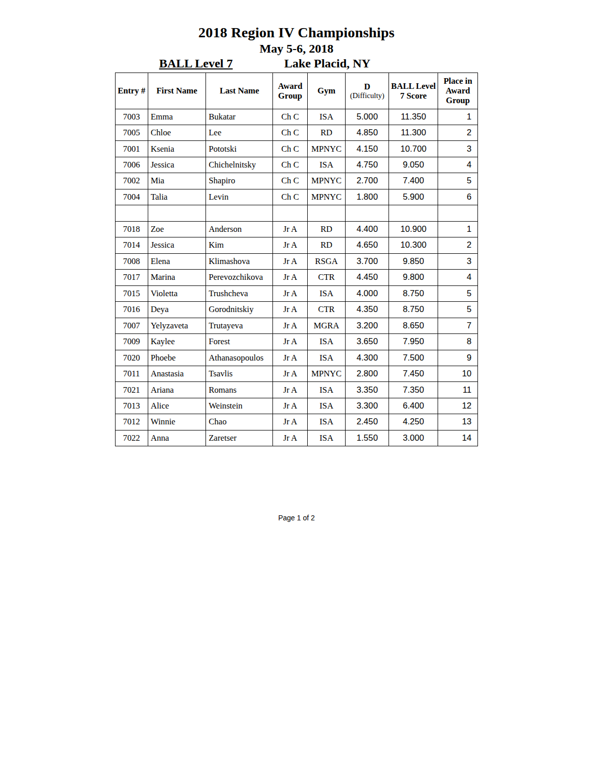2018 Region IV Championships
May 5-6, 2018
BALL Level 7 Lake Placid, NY
| Entry # | First Name | Last Name | Award Group | Gym | D (Difficulty) | BALL Level 7 Score | Place in Award Group |
| --- | --- | --- | --- | --- | --- | --- | --- |
| 7003 | Emma | Bukatar | Ch C | ISA | 5.000 | 11.350 | 1 |
| 7005 | Chloe | Lee | Ch C | RD | 4.850 | 11.300 | 2 |
| 7001 | Ksenia | Pototski | Ch C | MPNYC | 4.150 | 10.700 | 3 |
| 7006 | Jessica | Chichelnitsky | Ch C | ISA | 4.750 | 9.050 | 4 |
| 7002 | Mia | Shapiro | Ch C | MPNYC | 2.700 | 7.400 | 5 |
| 7004 | Talia | Levin | Ch C | MPNYC | 1.800 | 5.900 | 6 |
| 7018 | Zoe | Anderson | Jr A | RD | 4.400 | 10.900 | 1 |
| 7014 | Jessica | Kim | Jr A | RD | 4.650 | 10.300 | 2 |
| 7008 | Elena | Klimashova | Jr A | RSGA | 3.700 | 9.850 | 3 |
| 7017 | Marina | Perevozchikova | Jr A | CTR | 4.450 | 9.800 | 4 |
| 7015 | Violetta | Trushcheva | Jr A | ISA | 4.000 | 8.750 | 5 |
| 7016 | Deya | Gorodnitskiy | Jr A | CTR | 4.350 | 8.750 | 5 |
| 7007 | Yelyzaveta | Trutayeva | Jr A | MGRA | 3.200 | 8.650 | 7 |
| 7009 | Kaylee | Forest | Jr A | ISA | 3.650 | 7.950 | 8 |
| 7020 | Phoebe | Athanasopoulos | Jr A | ISA | 4.300 | 7.500 | 9 |
| 7011 | Anastasia | Tsavlis | Jr A | MPNYC | 2.800 | 7.450 | 10 |
| 7021 | Ariana | Romans | Jr A | ISA | 3.350 | 7.350 | 11 |
| 7013 | Alice | Weinstein | Jr A | ISA | 3.300 | 6.400 | 12 |
| 7012 | Winnie | Chao | Jr A | ISA | 2.450 | 4.250 | 13 |
| 7022 | Anna | Zaretser | Jr A | ISA | 1.550 | 3.000 | 14 |
Page 1 of 2